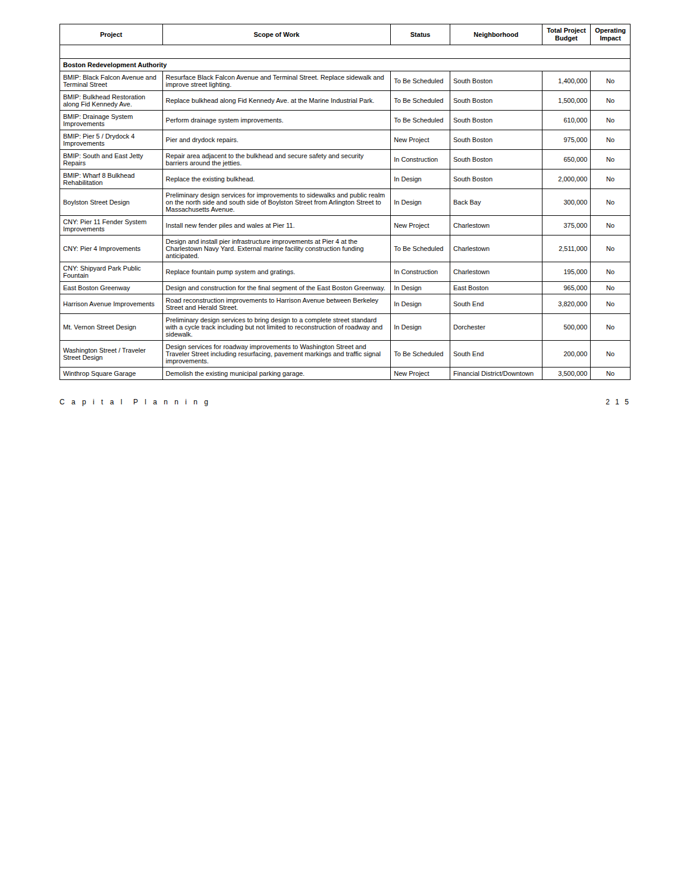| Project | Scope of Work | Status | Neighborhood | Total Project Budget | Operating Impact |
| --- | --- | --- | --- | --- | --- |
| Boston Redevelopment Authority |
| BMIP: Black Falcon Avenue and Terminal Street | Resurface Black Falcon Avenue and Terminal Street. Replace sidewalk and improve street lighting. | To Be Scheduled | South Boston | 1,400,000 | No |
| BMIP: Bulkhead Restoration along Fid Kennedy Ave. | Replace bulkhead along Fid Kennedy Ave. at the Marine Industrial Park. | To Be Scheduled | South Boston | 1,500,000 | No |
| BMIP: Drainage System Improvements | Perform drainage system improvements. | To Be Scheduled | South Boston | 610,000 | No |
| BMIP: Pier 5 / Drydock 4 Improvements | Pier and drydock repairs. | New Project | South Boston | 975,000 | No |
| BMIP: South and East Jetty Repairs | Repair area adjacent to the bulkhead and secure safety and security barriers around the jetties. | In Construction | South Boston | 650,000 | No |
| BMIP: Wharf 8 Bulkhead Rehabilitation | Replace the existing bulkhead. | In Design | South Boston | 2,000,000 | No |
| Boylston Street Design | Preliminary design services for improvements to sidewalks and public realm on the north side and south side of Boylston Street from Arlington Street to Massachusetts Avenue. | In Design | Back Bay | 300,000 | No |
| CNY: Pier 11 Fender System Improvements | Install new fender piles and wales at Pier 11. | New Project | Charlestown | 375,000 | No |
| CNY: Pier 4 Improvements | Design and install pier infrastructure improvements at Pier 4 at the Charlestown Navy Yard. External marine facility construction funding anticipated. | To Be Scheduled | Charlestown | 2,511,000 | No |
| CNY: Shipyard Park Public Fountain | Replace fountain pump system and gratings. | In Construction | Charlestown | 195,000 | No |
| East Boston Greenway | Design and construction for the final segment of the East Boston Greenway. | In Design | East Boston | 965,000 | No |
| Harrison Avenue Improvements | Road reconstruction improvements to Harrison Avenue between Berkeley Street and Herald Street. | In Design | South End | 3,820,000 | No |
| Mt. Vernon Street Design | Preliminary design services to bring design to a complete street standard with a cycle track including but not limited to reconstruction of roadway and sidewalk. | In Design | Dorchester | 500,000 | No |
| Washington Street / Traveler Street Design | Design services for roadway improvements to Washington Street and Traveler Street including resurfacing, pavement markings and traffic signal improvements. | To Be Scheduled | South End | 200,000 | No |
| Winthrop Square Garage | Demolish the existing municipal parking garage. | New Project | Financial District/Downtown | 3,500,000 | No |
C a p i t a l P l a n n i n g
2 1 5